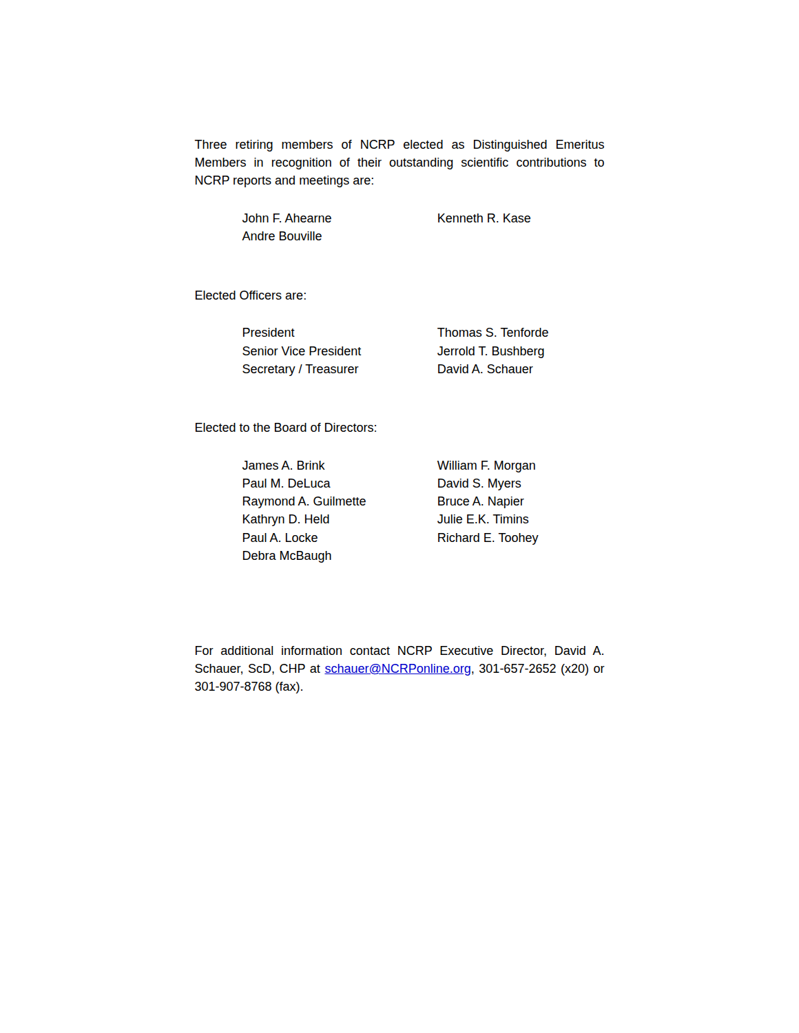Three retiring members of NCRP elected as Distinguished Emeritus Members in recognition of their outstanding scientific contributions to NCRP reports and meetings are:
| John F. Ahearne | Kenneth R. Kase |
| Andre Bouville | |
Elected Officers are:
| President | Thomas S. Tenforde |
| Senior Vice President | Jerrold T. Bushberg |
| Secretary / Treasurer | David A. Schauer |
Elected to the Board of Directors:
| James A. Brink | William F. Morgan |
| Paul M. DeLuca | David S. Myers |
| Raymond A. Guilmette | Bruce A. Napier |
| Kathryn D. Held | Julie E.K. Timins |
| Paul A. Locke | Richard E. Toohey |
| Debra McBaugh | |
For additional information contact NCRP Executive Director, David A. Schauer, ScD, CHP at schauer@NCRPonline.org, 301-657-2652 (x20) or 301-907-8768 (fax).